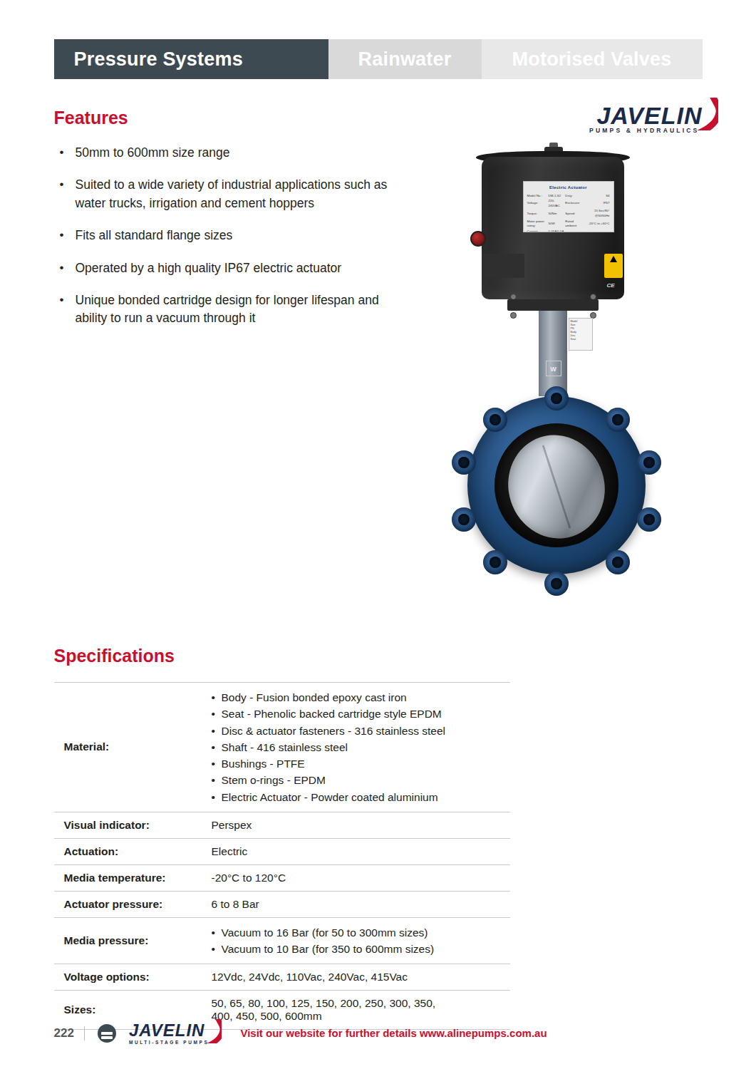Pressure Systems
Rainwater
Motorised Valves
Features
50mm to 600mm size range
Suited to a wide variety of industrial applications such as water trucks, irrigation and cement hoppers
Fits all standard flange sizes
Operated by a high quality IP67 electric actuator
Unique bonded cartridge design for longer lifespan and ability to run a vacuum through it
JAVELIN
PUMPS & HYDRAULICS
Electric Actuator
| Model No.: | DM-1-S2 | Duty: | S4 |
| Voltage: | 220-240VAC | Enclosure: | IP67 |
| Torque: | 50Nm | Speed: | 15 Sec/90° @50/60Hz |
| Motor power rating: | 50W | Rated ambient: | -20°C to +60°C |
| Current: | 0.45A/0.5A | | |
CE
Model
Size
PN
Body
Disc
Seat
W
Specifications
| Material: | Body - Fusion bonded epoxy cast iron Seat - Phenolic backed cartridge style EPDM Disc & actuator fasteners - 316 stainless steel Shaft - 416 stainless steel Bushings - PTFE Stem o-rings - EPDM Electric Actuator - Powder coated aluminium |
| Visual indicator: | Perspex |
| Actuation: | Electric |
| Media temperature: | -20°C to 120°C |
| Actuator pressure: | 6 to 8 Bar |
| Media pressure: | Vacuum to 16 Bar (for 50 to 300mm sizes) Vacuum to 10 Bar (for 350 to 600mm sizes) |
| Voltage options: | 12Vdc, 24Vdc, 110Vac, 240Vac, 415Vac |
| Sizes: | 50, 65, 80, 100, 125, 150, 200, 250, 300, 350, 400, 450, 500, 600mm |
222
JAVELIN
MULTI-STAGE PUMPS
Visit our website for further details www.alinepumps.com.au